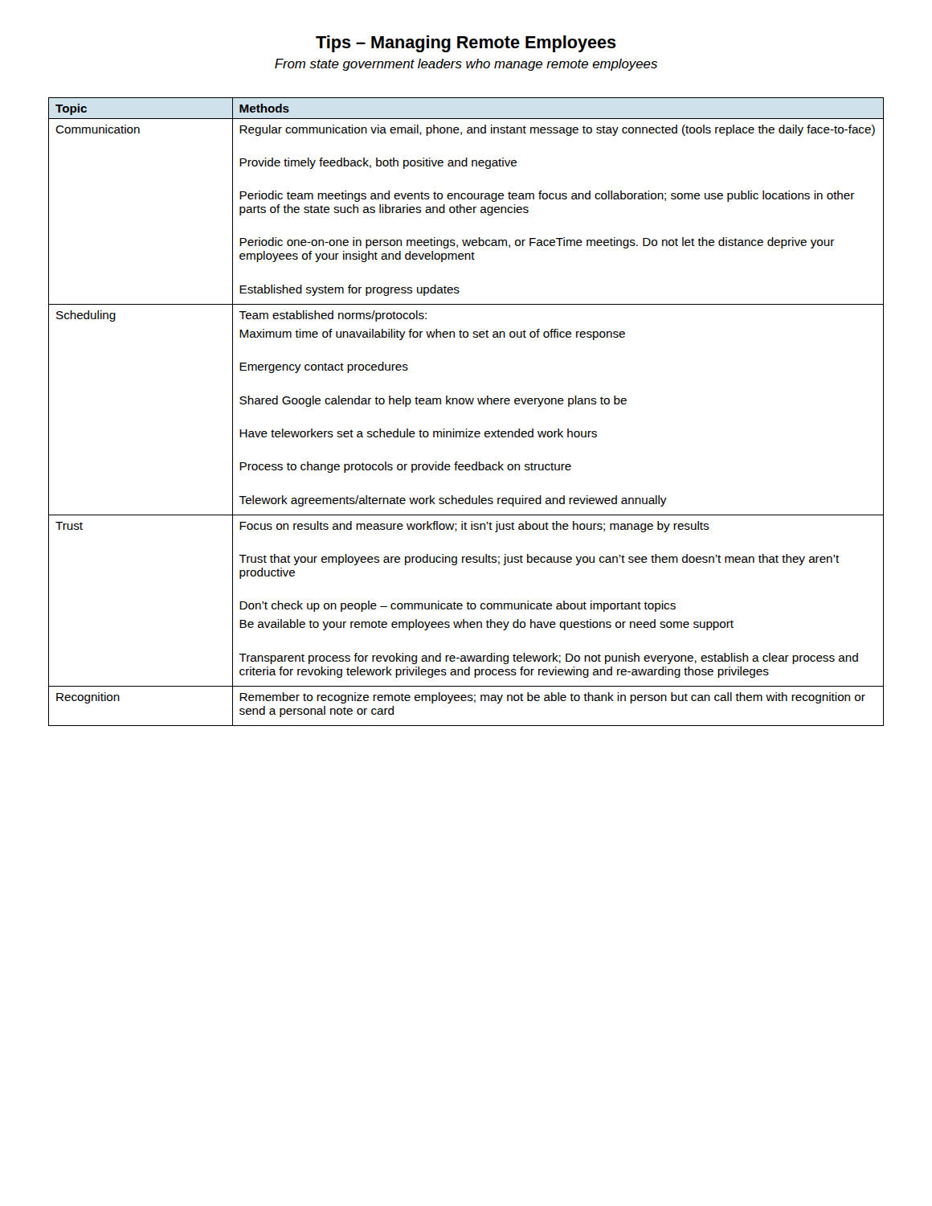Tips – Managing Remote Employees
From state government leaders who manage remote employees
| Topic | Methods |
| --- | --- |
| Communication | Regular communication via email, phone, and instant message to stay connected (tools replace the daily face-to-face) Provide timely feedback, both positive and negative Periodic team meetings and events to encourage team focus and collaboration; some use public locations in other parts of the state such as libraries and other agencies Periodic one-on-one in person meetings, webcam, or FaceTime meetings. Do not let the distance deprive your employees of your insight and development Established system for progress updates |
| Scheduling | Team established norms/protocols: Maximum time of unavailability for when to set an out of office response Emergency contact procedures Shared Google calendar to help team know where everyone plans to be Have teleworkers set a schedule to minimize extended work hours Process to change protocols or provide feedback on structure Telework agreements/alternate work schedules required and reviewed annually |
| Trust | Focus on results and measure workflow; it isn’t just about the hours; manage by results Trust that your employees are producing results; just because you can’t see them doesn’t mean that they aren’t productive Don’t check up on people – communicate to communicate about important topics Be available to your remote employees when they do have questions or need some support Transparent process for revoking and re-awarding telework; Do not punish everyone, establish a clear process and criteria for revoking telework privileges and process for reviewing and re-awarding those privileges |
| Recognition | Remember to recognize remote employees; may not be able to thank in person but can call them with recognition or send a personal note or card |